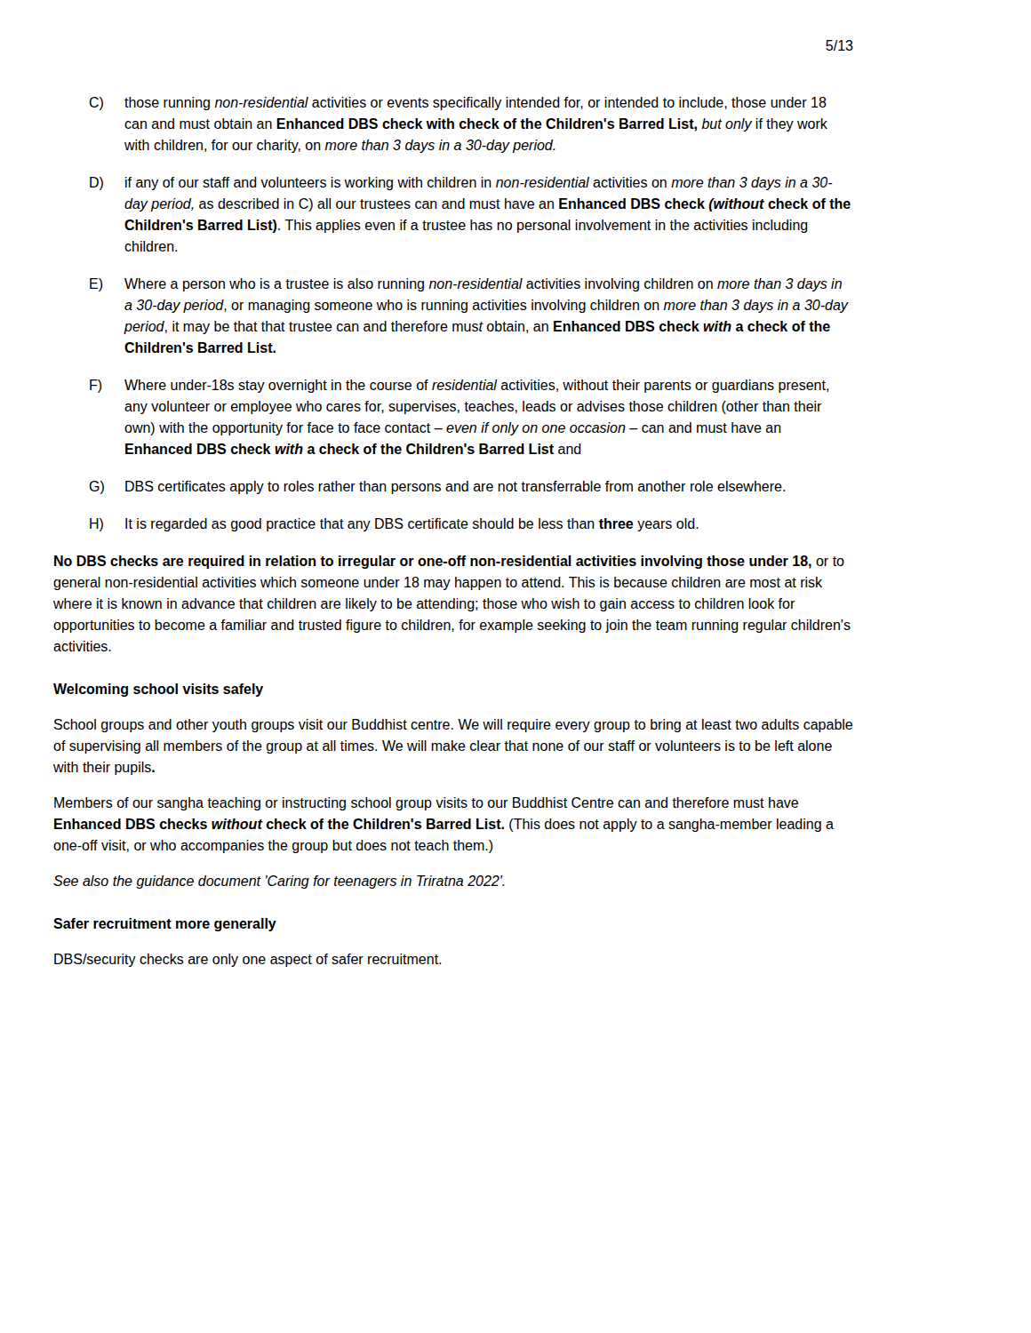5/13
C) those running non-residential activities or events specifically intended for, or intended to include, those under 18 can and must obtain an Enhanced DBS check with check of the Children's Barred List, but only if they work with children, for our charity, on more than 3 days in a 30-day period.
D) if any of our staff and volunteers is working with children in non-residential activities on more than 3 days in a 30-day period, as described in C) all our trustees can and must have an Enhanced DBS check (without check of the Children's Barred List). This applies even if a trustee has no personal involvement in the activities including children.
E) Where a person who is a trustee is also running non-residential activities involving children on more than 3 days in a 30-day period, or managing someone who is running activities involving children on more than 3 days in a 30-day period, it may be that that trustee can and therefore must obtain, an Enhanced DBS check with a check of the Children's Barred List.
F) Where under-18s stay overnight in the course of residential activities, without their parents or guardians present, any volunteer or employee who cares for, supervises, teaches, leads or advises those children (other than their own) with the opportunity for face to face contact – even if only on one occasion – can and must have an Enhanced DBS check with a check of the Children's Barred List and
G) DBS certificates apply to roles rather than persons and are not transferrable from another role elsewhere.
H) It is regarded as good practice that any DBS certificate should be less than three years old.
No DBS checks are required in relation to irregular or one-off non-residential activities involving those under 18, or to general non-residential activities which someone under 18 may happen to attend. This is because children are most at risk where it is known in advance that children are likely to be attending; those who wish to gain access to children look for opportunities to become a familiar and trusted figure to children, for example seeking to join the team running regular children's activities.
Welcoming school visits safely
School groups and other youth groups visit our Buddhist centre. We will require every group to bring at least two adults capable of supervising all members of the group at all times. We will make clear that none of our staff or volunteers is to be left alone with their pupils.
Members of our sangha teaching or instructing school group visits to our Buddhist Centre can and therefore must have Enhanced DBS checks without check of the Children's Barred List. (This does not apply to a sangha-member leading a one-off visit, or who accompanies the group but does not teach them.)
See also the guidance document 'Caring for teenagers in Triratna 2022'.
Safer recruitment more generally
DBS/security checks are only one aspect of safer recruitment.